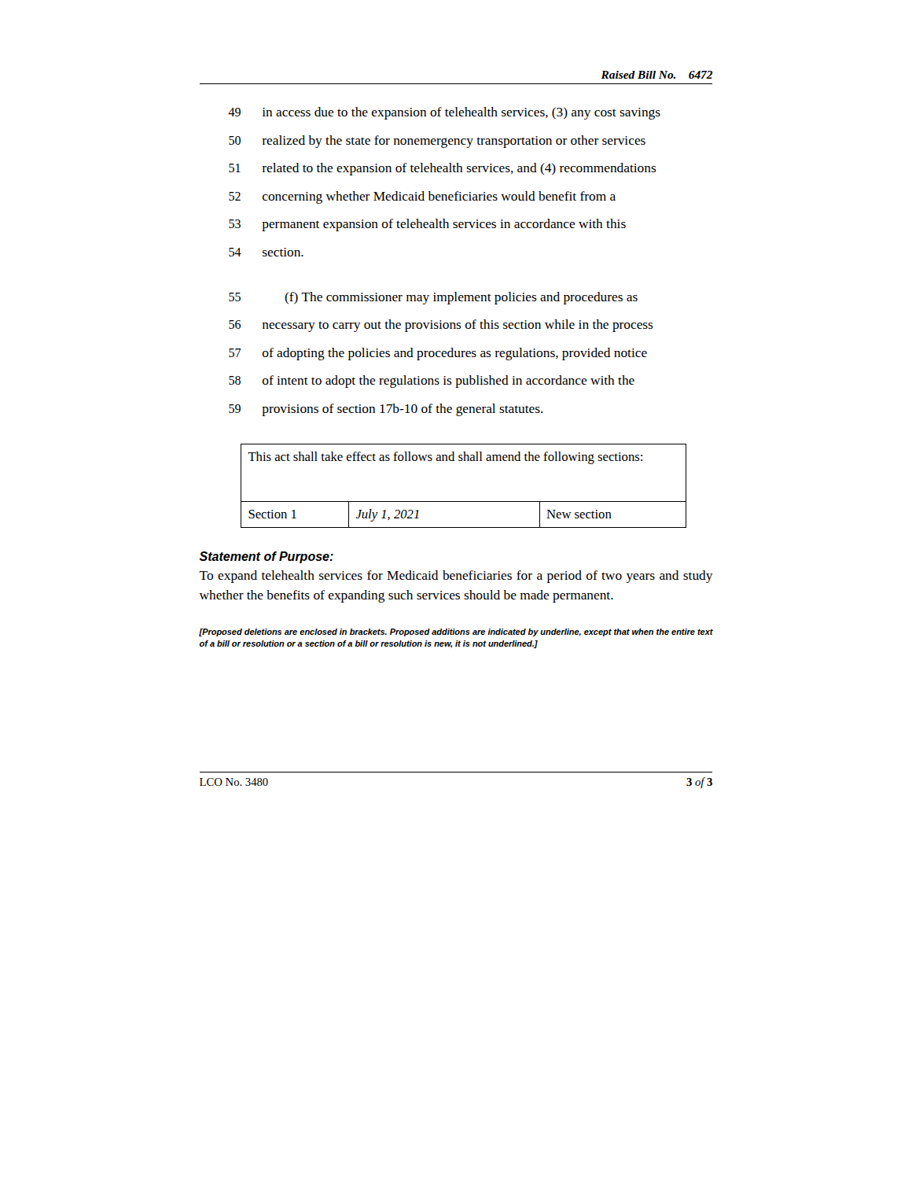Raised Bill No. 6472
49
in access due to the expansion of telehealth services, (3) any cost savings
50
realized by the state for nonemergency transportation or other services
51
related to the expansion of telehealth services, and (4) recommendations
52
concerning whether Medicaid beneficiaries would benefit from a
53
permanent expansion of telehealth services in accordance with this
54
section.
55
(f) The commissioner may implement policies and procedures as
56
necessary to carry out the provisions of this section while in the process
57
of adopting the policies and procedures as regulations, provided notice
58
of intent to adopt the regulations is published in accordance with the
59
provisions of section 17b-10 of the general statutes.
| This act shall take effect as follows and shall amend the following sections: |
| Section 1 | July 1, 2021 | New section |
Statement of Purpose:
To expand telehealth services for Medicaid beneficiaries for a period of two years and study whether the benefits of expanding such services should be made permanent.
[Proposed deletions are enclosed in brackets. Proposed additions are indicated by underline, except that when the entire text of a bill or resolution or a section of a bill or resolution is new, it is not underlined.]
LCO No. 3480
3 of 3